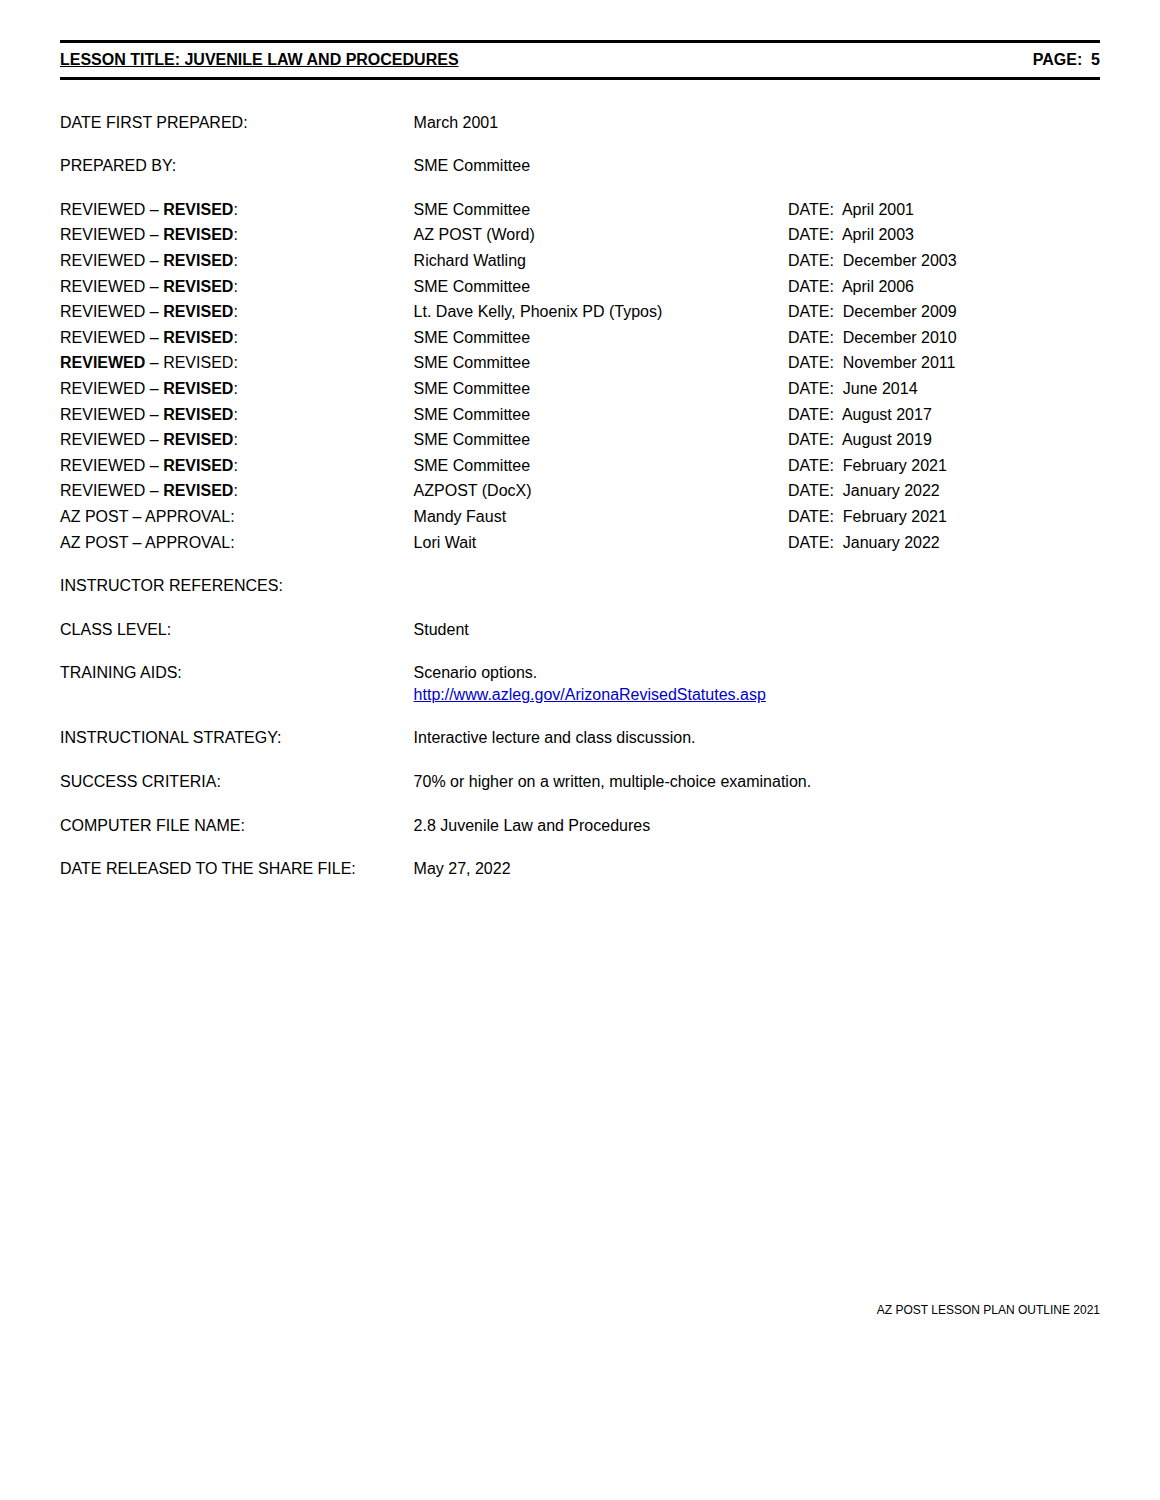LESSON TITLE: JUVENILE LAW AND PROCEDURES PAGE: 5
| DATE FIRST PREPARED: | March 2001 | |
| PREPARED BY: | SME Committee | |
| REVIEWED – REVISED : | SME Committee | DATE: April 2001 |
| REVIEWED – REVISED : | AZ POST (Word) | DATE: April 2003 |
| REVIEWED – REVISED : | Richard Watling | DATE: December 2003 |
| REVIEWED – REVISED : | SME Committee | DATE: April 2006 |
| REVIEWED – REVISED : | Lt. Dave Kelly, Phoenix PD (Typos) | DATE: December 2009 |
| REVIEWED – REVISED : | SME Committee | DATE: December 2010 |
| REVIEWED – REVISED: | SME Committee | DATE: November 2011 |
| REVIEWED – REVISED : | SME Committee | DATE: June 2014 |
| REVIEWED – REVISED : | SME Committee | DATE: August 2017 |
| REVIEWED – REVISED : | SME Committee | DATE: August 2019 |
| REVIEWED – REVISED : | SME Committee | DATE: February 2021 |
| REVIEWED – REVISED : | AZPOST (DocX) | DATE: January 2022 |
| AZ POST – APPROVAL: | Mandy Faust | DATE: February 2021 |
| AZ POST – APPROVAL: | Lori Wait | DATE: January 2022 |
| INSTRUCTOR REFERENCES: | | |
| CLASS LEVEL: | Student |
| TRAINING AIDS: | Scenario options. http://www.azleg.gov/ArizonaRevisedStatutes.asp |
| INSTRUCTIONAL STRATEGY: | Interactive lecture and class discussion. |
| SUCCESS CRITERIA: | 70% or higher on a written, multiple-choice examination. |
| COMPUTER FILE NAME: | 2.8 Juvenile Law and Procedures |
| DATE RELEASED TO THE SHARE FILE: | May 27, 2022 |
AZ POST LESSON PLAN OUTLINE 2021